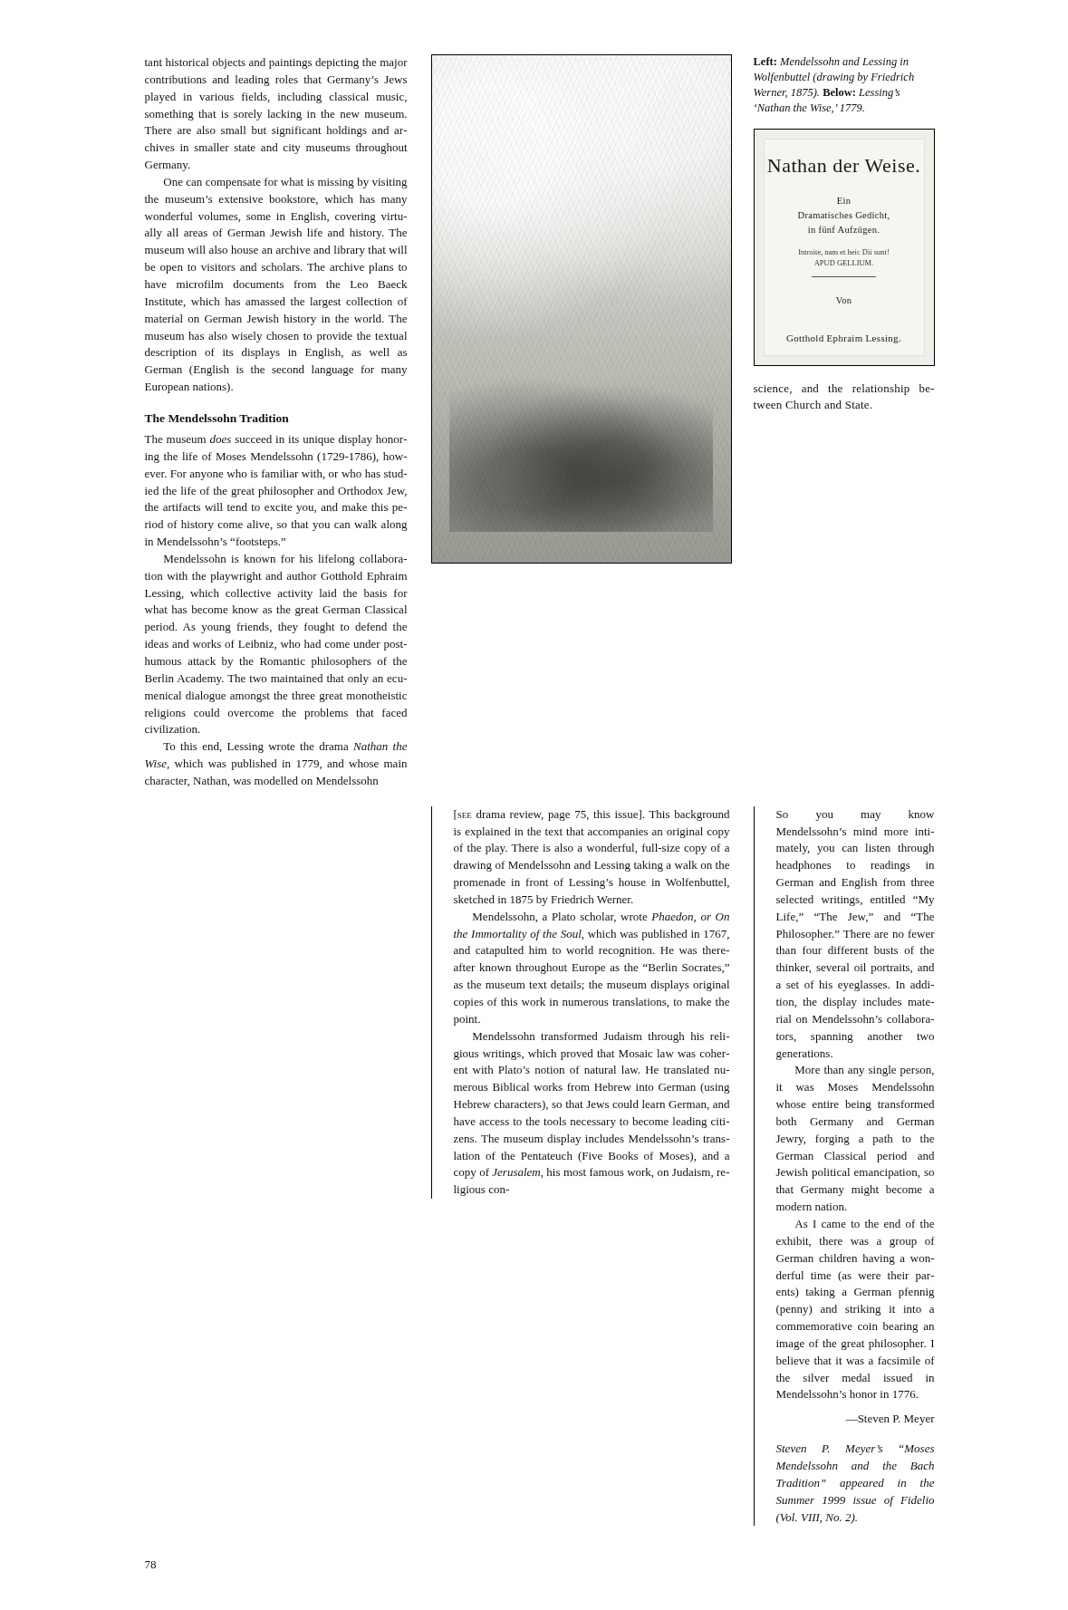tant historical objects and paintings depicting the major contributions and leading roles that Germany’s Jews played in various fields, including classical music, something that is sorely lacking in the new museum. There are also small but significant holdings and archives in smaller state and city museums throughout Germany.
One can compensate for what is missing by visiting the museum’s extensive bookstore, which has many wonderful volumes, some in English, covering virtually all areas of German Jewish life and history. The museum will also house an archive and library that will be open to visitors and scholars. The archive plans to have microfilm documents from the Leo Baeck Institute, which has amassed the largest collection of material on German Jewish history in the world. The museum has also wisely chosen to provide the textual description of its displays in English, as well as German (English is the second language for many European nations).
The Mendelssohn Tradition
The museum does succeed in its unique display honoring the life of Moses Mendelssohn (1729-1786), however. For anyone who is familiar with, or who has studied the life of the great philosopher and Orthodox Jew, the artifacts will tend to excite you, and make this period of history come alive, so that you can walk along in Mendelssohn’s “footsteps.”
Mendelssohn is known for his lifelong collaboration with the playwright and author Gotthold Ephraim Lessing, which collective activity laid the basis for what has become know as the great German Classical period. As young friends, they fought to defend the ideas and works of Leibniz, who had come under posthumous attack by the Romantic philosophers of the Berlin Academy. The two maintained that only an ecumenical dialogue amongst the three great monotheistic religions could overcome the problems that faced civilization.
To this end, Lessing wrote the drama Nathan the Wise, which was published in 1779, and whose main character, Nathan, was modelled on Mendelssohn
Left: Mendelssohn and Lessing in Wolfenbuttel (drawing by Friedrich Werner, 1875). Below: Lessing’s ‘Nathan the Wise,’ 1779.
Nathan der Weise.
Ein
Dramatisches Gedicht,
in fünf Aufzügen.
Introite, nam et heic Dii sunt!
APUD GELLIUM.
Von
Gotthold Ephraim Lessing.
1779.
science, and the relationship between Church and State.
[see drama review, page 75, this issue]. This background is explained in the text that accompanies an original copy of the play. There is also a wonderful, full-size copy of a drawing of Mendelssohn and Lessing taking a walk on the promenade in front of Lessing’s house in Wolfenbuttel, sketched in 1875 by Friedrich Werner.
Mendelssohn, a Plato scholar, wrote Phaedon, or On the Immortality of the Soul, which was published in 1767, and catapulted him to world recognition. He was thereafter known throughout Europe as the “Berlin Socrates,” as the museum text details; the museum displays original copies of this work in numerous translations, to make the point.
Mendelssohn transformed Judaism through his religious writings, which proved that Mosaic law was coherent with Plato’s notion of natural law. He translated numerous Biblical works from Hebrew into German (using Hebrew characters), so that Jews could learn German, and have access to the tools necessary to become leading citizens. The museum display includes Mendelssohn’s translation of the Pentateuch (Five Books of Moses), and a copy of Jerusalem, his most famous work, on Judaism, religious con-
So you may know Mendelssohn’s mind more intimately, you can listen through headphones to readings in German and English from three selected writings, entitled “My Life,” “The Jew,” and “The Philosopher.” There are no fewer than four different busts of the thinker, several oil portraits, and a set of his eyeglasses. In addition, the display includes material on Mendelssohn’s collaborators, spanning another two generations.
More than any single person, it was Moses Mendelssohn whose entire being transformed both Germany and German Jewry, forging a path to the German Classical period and Jewish political emancipation, so that Germany might become a modern nation.
As I came to the end of the exhibit, there was a group of German children having a wonderful time (as were their parents) taking a German pfennig (penny) and striking it into a commemorative coin bearing an image of the great philosopher. I believe that it was a facsimile of the silver medal issued in Mendelssohn’s honor in 1776.
—Steven P. Meyer
Steven P. Meyer’s “Moses Mendelssohn and the Bach Tradition” appeared in the Summer 1999 issue of Fidelio (Vol. VIII, No. 2).
78